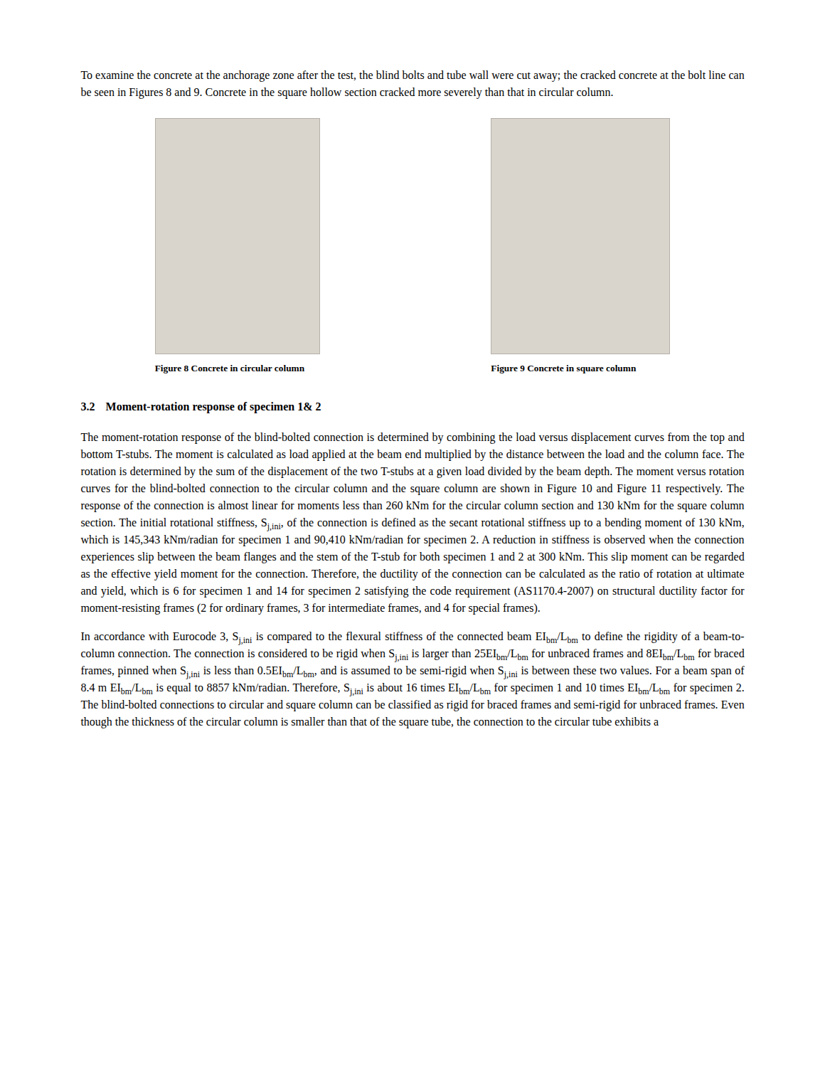To examine the concrete at the anchorage zone after the test, the blind bolts and tube wall were cut away; the cracked concrete at the bolt line can be seen in Figures 8 and 9. Concrete in the square hollow section cracked more severely than that in circular column.
Figure 8 Concrete in circular column
Figure 9 Concrete in square column
3.2 Moment-rotation response of specimen 1& 2
The moment-rotation response of the blind-bolted connection is determined by combining the load versus displacement curves from the top and bottom T-stubs. The moment is calculated as load applied at the beam end multiplied by the distance between the load and the column face. The rotation is determined by the sum of the displacement of the two T-stubs at a given load divided by the beam depth. The moment versus rotation curves for the blind-bolted connection to the circular column and the square column are shown in Figure 10 and Figure 11 respectively. The response of the connection is almost linear for moments less than 260 kNm for the circular column section and 130 kNm for the square column section. The initial rotational stiffness, Sj,ini, of the connection is defined as the secant rotational stiffness up to a bending moment of 130 kNm, which is 145,343 kNm/radian for specimen 1 and 90,410 kNm/radian for specimen 2. A reduction in stiffness is observed when the connection experiences slip between the beam flanges and the stem of the T-stub for both specimen 1 and 2 at 300 kNm. This slip moment can be regarded as the effective yield moment for the connection. Therefore, the ductility of the connection can be calculated as the ratio of rotation at ultimate and yield, which is 6 for specimen 1 and 14 for specimen 2 satisfying the code requirement (AS1170.4-2007) on structural ductility factor for moment-resisting frames (2 for ordinary frames, 3 for intermediate frames, and 4 for special frames).
In accordance with Eurocode 3, Sj,ini is compared to the flexural stiffness of the connected beam EIbm/Lbm to define the rigidity of a beam-to-column connection. The connection is considered to be rigid when Sj,ini is larger than 25EIbm/Lbm for unbraced frames and 8EIbm/Lbm for braced frames, pinned when Sj,ini is less than 0.5EIbm/Lbm, and is assumed to be semi-rigid when Sj,ini is between these two values. For a beam span of 8.4 m EIbm/Lbm is equal to 8857 kNm/radian. Therefore, Sj,ini is about 16 times EIbm/Lbm for specimen 1 and 10 times EIbm/Lbm for specimen 2. The blind-bolted connections to circular and square column can be classified as rigid for braced frames and semi-rigid for unbraced frames. Even though the thickness of the circular column is smaller than that of the square tube, the connection to the circular tube exhibits a